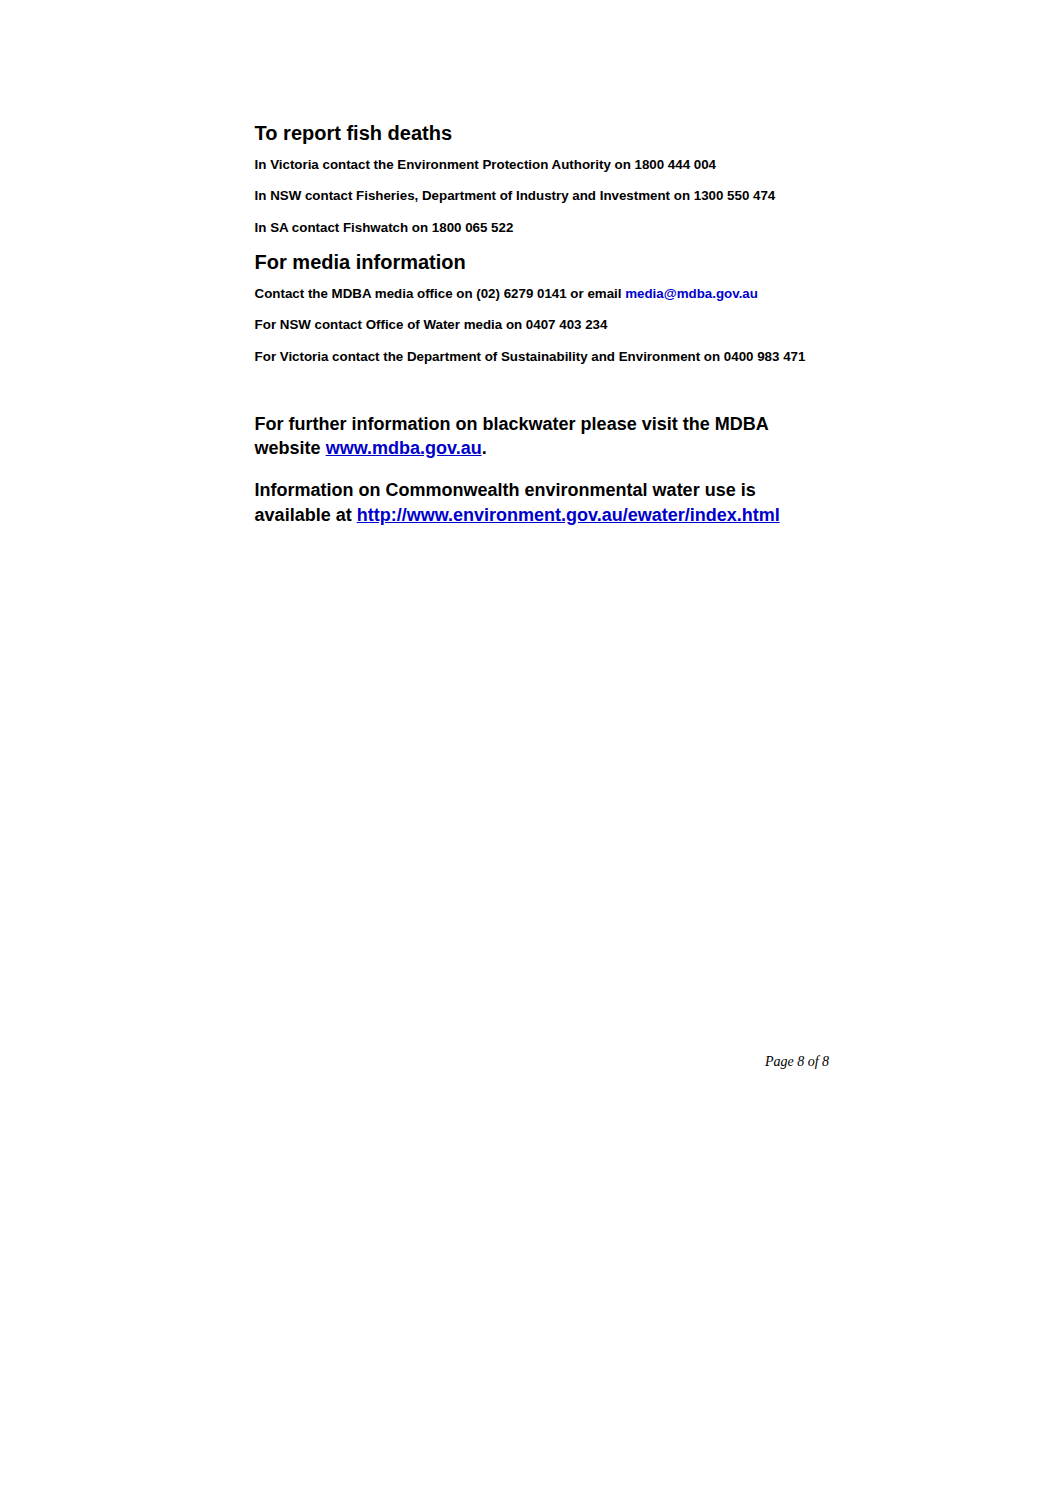To report fish deaths
In Victoria contact the Environment Protection Authority on 1800 444 004
In NSW contact Fisheries, Department of Industry and Investment on 1300 550 474
In SA contact Fishwatch on 1800 065 522
For media information
Contact the MDBA media office on (02) 6279 0141 or email media@mdba.gov.au
For NSW contact Office of Water media on 0407 403 234
For Victoria contact the Department of Sustainability and Environment on 0400 983 471
For further information on blackwater please visit the MDBA website www.mdba.gov.au.
Information on Commonwealth environmental water use is available at http://www.environment.gov.au/ewater/index.html
Page 8 of 8